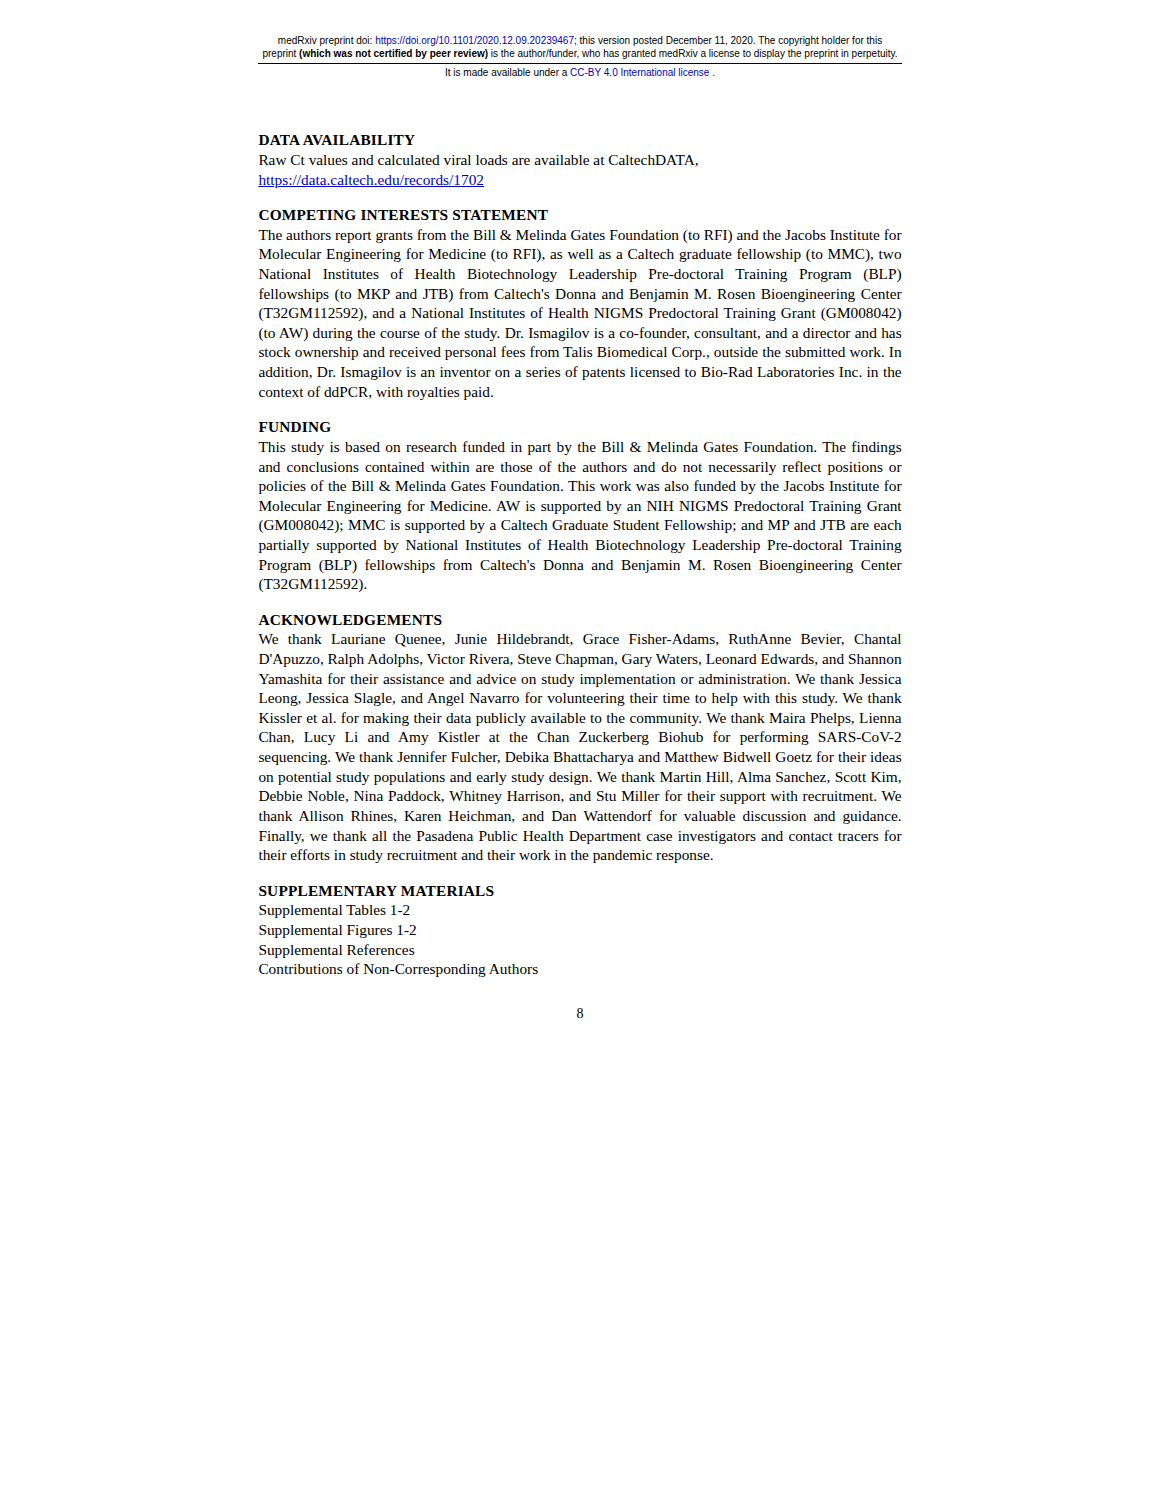medRxiv preprint doi: https://doi.org/10.1101/2020.12.09.20239467; this version posted December 11, 2020. The copyright holder for this
preprint (which was not certified by peer review) is the author/funder, who has granted medRxiv a license to display the preprint in perpetuity.
It is made available under a CC-BY 4.0 International license .
Data Availability
Raw Ct values and calculated viral loads are available at CaltechDATA,
https://data.caltech.edu/records/1702
Competing Interests Statement
The authors report grants from the Bill & Melinda Gates Foundation (to RFI) and the Jacobs Institute for Molecular Engineering for Medicine (to RFI), as well as a Caltech graduate fellowship (to MMC), two National Institutes of Health Biotechnology Leadership Pre-doctoral Training Program (BLP) fellowships (to MKP and JTB) from Caltech's Donna and Benjamin M. Rosen Bioengineering Center (T32GM112592), and a National Institutes of Health NIGMS Predoctoral Training Grant (GM008042) (to AW) during the course of the study. Dr. Ismagilov is a co-founder, consultant, and a director and has stock ownership and received personal fees from Talis Biomedical Corp., outside the submitted work. In addition, Dr. Ismagilov is an inventor on a series of patents licensed to Bio-Rad Laboratories Inc. in the context of ddPCR, with royalties paid.
Funding
This study is based on research funded in part by the Bill & Melinda Gates Foundation. The findings and conclusions contained within are those of the authors and do not necessarily reflect positions or policies of the Bill & Melinda Gates Foundation. This work was also funded by the Jacobs Institute for Molecular Engineering for Medicine. AW is supported by an NIH NIGMS Predoctoral Training Grant (GM008042); MMC is supported by a Caltech Graduate Student Fellowship; and MP and JTB are each partially supported by National Institutes of Health Biotechnology Leadership Pre-doctoral Training Program (BLP) fellowships from Caltech's Donna and Benjamin M. Rosen Bioengineering Center (T32GM112592).
Acknowledgements
We thank Lauriane Quenee, Junie Hildebrandt, Grace Fisher-Adams, RuthAnne Bevier, Chantal D'Apuzzo, Ralph Adolphs, Victor Rivera, Steve Chapman, Gary Waters, Leonard Edwards, and Shannon Yamashita for their assistance and advice on study implementation or administration. We thank Jessica Leong, Jessica Slagle, and Angel Navarro for volunteering their time to help with this study. We thank Kissler et al. for making their data publicly available to the community. We thank Maira Phelps, Lienna Chan, Lucy Li and Amy Kistler at the Chan Zuckerberg Biohub for performing SARS-CoV-2 sequencing. We thank Jennifer Fulcher, Debika Bhattacharya and Matthew Bidwell Goetz for their ideas on potential study populations and early study design. We thank Martin Hill, Alma Sanchez, Scott Kim, Debbie Noble, Nina Paddock, Whitney Harrison, and Stu Miller for their support with recruitment. We thank Allison Rhines, Karen Heichman, and Dan Wattendorf for valuable discussion and guidance. Finally, we thank all the Pasadena Public Health Department case investigators and contact tracers for their efforts in study recruitment and their work in the pandemic response.
Supplementary Materials
Supplemental Tables 1-2
Supplemental Figures 1-2
Supplemental References
Contributions of Non-Corresponding Authors
8